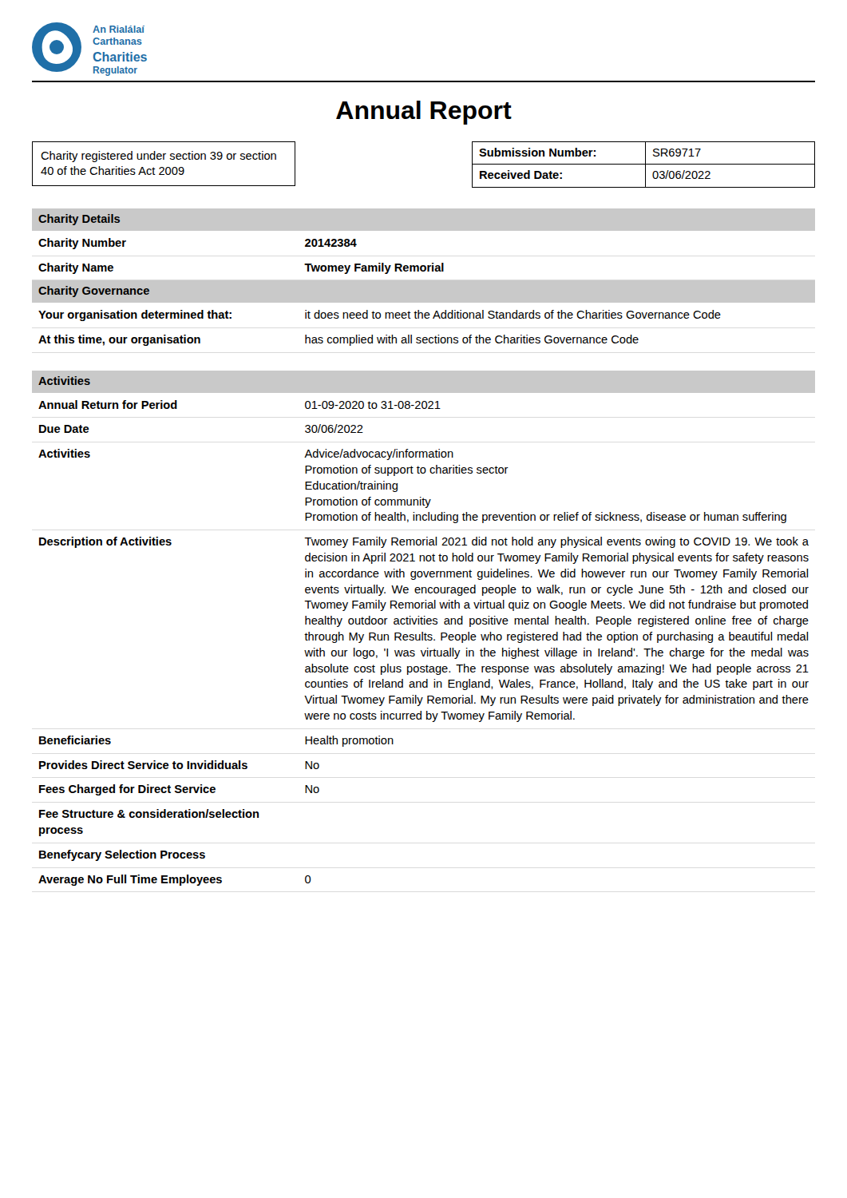An Rialálaí
Carthanas CharitiesRegulator
Annual Report
Charity registered under section 39 or section 40 of the Charities Act 2009
| Submission Number: | SR69717 |
| Received Date: | 03/06/2022 |
| Charity Details |
| --- |
| Charity Number | 20142384 |
| Charity Name | Twomey Family Remorial |
| Charity Governance |
| Your organisation determined that: | it does need to meet the Additional Standards of the Charities Governance Code |
| At this time, our organisation | has complied with all sections of the Charities Governance Code |
| Activities |
| --- |
| Annual Return for Period | 01-09-2020 to 31-08-2021 |
| Due Date | 30/06/2022 |
| Activities | Advice/advocacy/information Promotion of support to charities sector Education/training Promotion of community Promotion of health, including the prevention or relief of sickness, disease or human suffering |
| Description of Activities | Twomey Family Remorial 2021 did not hold any physical events owing to COVID 19. We took a decision in April 2021 not to hold our Twomey Family Remorial physical events for safety reasons in accordance with government guidelines. We did however run our Twomey Family Remorial events virtually. We encouraged people to walk, run or cycle June 5th - 12th and closed our Twomey Family Remorial with a virtual quiz on Google Meets. We did not fundraise but promoted healthy outdoor activities and positive mental health. People registered online free of charge through My Run Results. People who registered had the option of purchasing a beautiful medal with our logo, 'I was virtually in the highest village in Ireland'. The charge for the medal was absolute cost plus postage. The response was absolutely amazing! We had people across 21 counties of Ireland and in England, Wales, France, Holland, Italy and the US take part in our Virtual Twomey Family Remorial. My run Results were paid privately for administration and there were no costs incurred by Twomey Family Remorial. |
| Beneficiaries | Health promotion |
| Provides Direct Service to Invididuals | No |
| Fees Charged for Direct Service | No |
| Fee Structure & consideration/selection process | |
| Benefycary Selection Process | |
| Average No Full Time Employees | 0 |